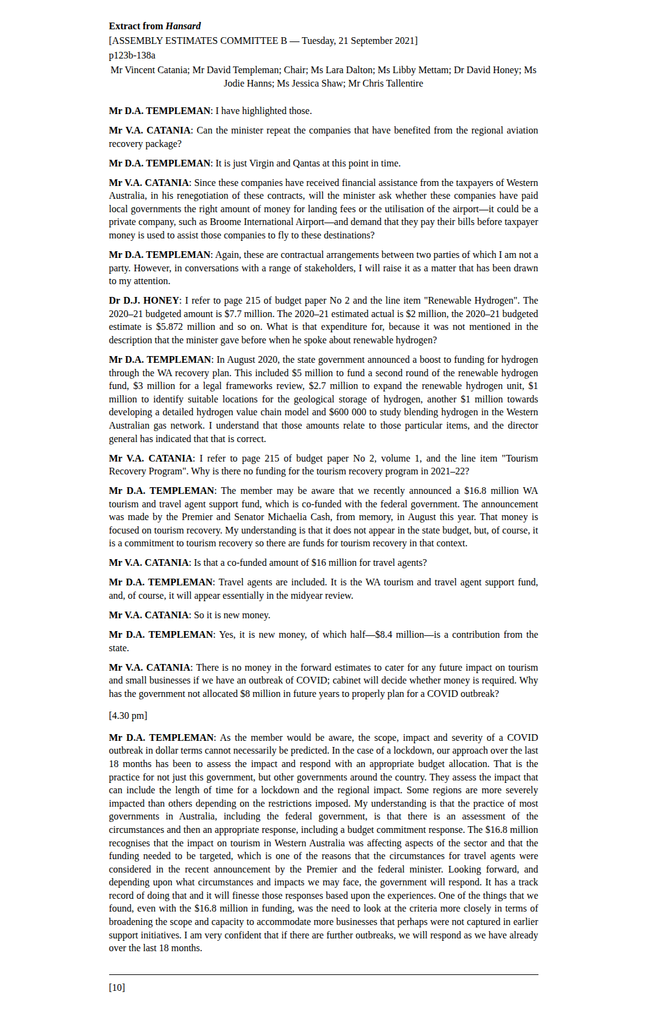Extract from Hansard
[ASSEMBLY ESTIMATES COMMITTEE B — Tuesday, 21 September 2021]
p123b-138a
Mr Vincent Catania; Mr David Templeman; Chair; Ms Lara Dalton; Ms Libby Mettam; Dr David Honey; Ms Jodie Hanns; Ms Jessica Shaw; Mr Chris Tallentire
Mr D.A. TEMPLEMAN: I have highlighted those.
Mr V.A. CATANIA: Can the minister repeat the companies that have benefited from the regional aviation recovery package?
Mr D.A. TEMPLEMAN: It is just Virgin and Qantas at this point in time.
Mr V.A. CATANIA: Since these companies have received financial assistance from the taxpayers of Western Australia, in his renegotiation of these contracts, will the minister ask whether these companies have paid local governments the right amount of money for landing fees or the utilisation of the airport—it could be a private company, such as Broome International Airport—and demand that they pay their bills before taxpayer money is used to assist those companies to fly to these destinations?
Mr D.A. TEMPLEMAN: Again, these are contractual arrangements between two parties of which I am not a party. However, in conversations with a range of stakeholders, I will raise it as a matter that has been drawn to my attention.
Dr D.J. HONEY: I refer to page 215 of budget paper No 2 and the line item "Renewable Hydrogen". The 2020–21 budgeted amount is $7.7 million. The 2020–21 estimated actual is $2 million, the 2020–21 budgeted estimate is $5.872 million and so on. What is that expenditure for, because it was not mentioned in the description that the minister gave before when he spoke about renewable hydrogen?
Mr D.A. TEMPLEMAN: In August 2020, the state government announced a boost to funding for hydrogen through the WA recovery plan. This included $5 million to fund a second round of the renewable hydrogen fund, $3 million for a legal frameworks review, $2.7 million to expand the renewable hydrogen unit, $1 million to identify suitable locations for the geological storage of hydrogen, another $1 million towards developing a detailed hydrogen value chain model and $600 000 to study blending hydrogen in the Western Australian gas network. I understand that those amounts relate to those particular items, and the director general has indicated that that is correct.
Mr V.A. CATANIA: I refer to page 215 of budget paper No 2, volume 1, and the line item "Tourism Recovery Program". Why is there no funding for the tourism recovery program in 2021–22?
Mr D.A. TEMPLEMAN: The member may be aware that we recently announced a $16.8 million WA tourism and travel agent support fund, which is co-funded with the federal government. The announcement was made by the Premier and Senator Michaelia Cash, from memory, in August this year. That money is focused on tourism recovery. My understanding is that it does not appear in the state budget, but, of course, it is a commitment to tourism recovery so there are funds for tourism recovery in that context.
Mr V.A. CATANIA: Is that a co-funded amount of $16 million for travel agents?
Mr D.A. TEMPLEMAN: Travel agents are included. It is the WA tourism and travel agent support fund, and, of course, it will appear essentially in the midyear review.
Mr V.A. CATANIA: So it is new money.
Mr D.A. TEMPLEMAN: Yes, it is new money, of which half—$8.4 million—is a contribution from the state.
Mr V.A. CATANIA: There is no money in the forward estimates to cater for any future impact on tourism and small businesses if we have an outbreak of COVID; cabinet will decide whether money is required. Why has the government not allocated $8 million in future years to properly plan for a COVID outbreak?
[4.30 pm]
Mr D.A. TEMPLEMAN: As the member would be aware, the scope, impact and severity of a COVID outbreak in dollar terms cannot necessarily be predicted. In the case of a lockdown, our approach over the last 18 months has been to assess the impact and respond with an appropriate budget allocation. That is the practice for not just this government, but other governments around the country. They assess the impact that can include the length of time for a lockdown and the regional impact. Some regions are more severely impacted than others depending on the restrictions imposed. My understanding is that the practice of most governments in Australia, including the federal government, is that there is an assessment of the circumstances and then an appropriate response, including a budget commitment response. The $16.8 million recognises that the impact on tourism in Western Australia was affecting aspects of the sector and that the funding needed to be targeted, which is one of the reasons that the circumstances for travel agents were considered in the recent announcement by the Premier and the federal minister. Looking forward, and depending upon what circumstances and impacts we may face, the government will respond. It has a track record of doing that and it will finesse those responses based upon the experiences. One of the things that we found, even with the $16.8 million in funding, was the need to look at the criteria more closely in terms of broadening the scope and capacity to accommodate more businesses that perhaps were not captured in earlier support initiatives. I am very confident that if there are further outbreaks, we will respond as we have already over the last 18 months.
[10]